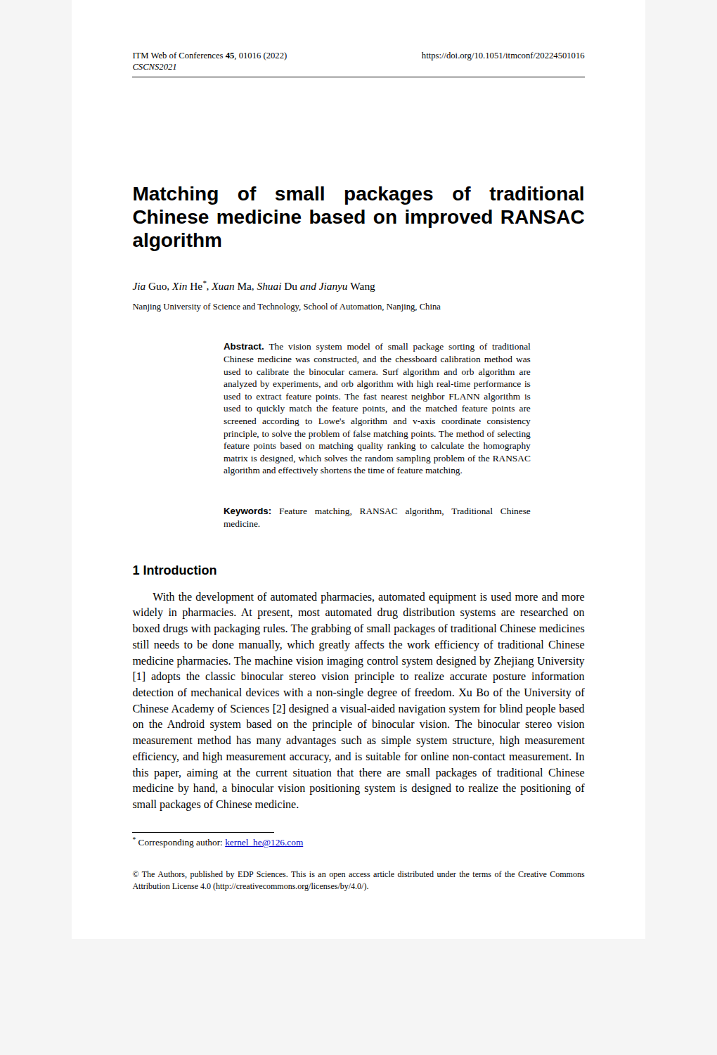ITM Web of Conferences 45, 01016 (2022)
CSCNS2021
https://doi.org/10.1051/itmconf/20224501016
Matching of small packages of traditional Chinese medicine based on improved RANSAC algorithm
Jia Guo, Xin He*, Xuan Ma, Shuai Du and Jianyu Wang
Nanjing University of Science and Technology, School of Automation, Nanjing, China
Abstract. The vision system model of small package sorting of traditional Chinese medicine was constructed, and the chessboard calibration method was used to calibrate the binocular camera. Surf algorithm and orb algorithm are analyzed by experiments, and orb algorithm with high real-time performance is used to extract feature points. The fast nearest neighbor FLANN algorithm is used to quickly match the feature points, and the matched feature points are screened according to Lowe's algorithm and v-axis coordinate consistency principle, to solve the problem of false matching points. The method of selecting feature points based on matching quality ranking to calculate the homography matrix is designed, which solves the random sampling problem of the RANSAC algorithm and effectively shortens the time of feature matching.
Keywords: Feature matching, RANSAC algorithm, Traditional Chinese medicine.
1 Introduction
With the development of automated pharmacies, automated equipment is used more and more widely in pharmacies. At present, most automated drug distribution systems are researched on boxed drugs with packaging rules. The grabbing of small packages of traditional Chinese medicines still needs to be done manually, which greatly affects the work efficiency of traditional Chinese medicine pharmacies. The machine vision imaging control system designed by Zhejiang University [1] adopts the classic binocular stereo vision principle to realize accurate posture information detection of mechanical devices with a non-single degree of freedom. Xu Bo of the University of Chinese Academy of Sciences [2] designed a visual-aided navigation system for blind people based on the Android system based on the principle of binocular vision. The binocular stereo vision measurement method has many advantages such as simple system structure, high measurement efficiency, and high measurement accuracy, and is suitable for online non-contact measurement. In this paper, aiming at the current situation that there are small packages of traditional Chinese medicine by hand, a binocular vision positioning system is designed to realize the positioning of small packages of Chinese medicine.
* Corresponding author: kernel_he@126.com
© The Authors, published by EDP Sciences. This is an open access article distributed under the terms of the Creative Commons Attribution License 4.0 (http://creativecommons.org/licenses/by/4.0/).